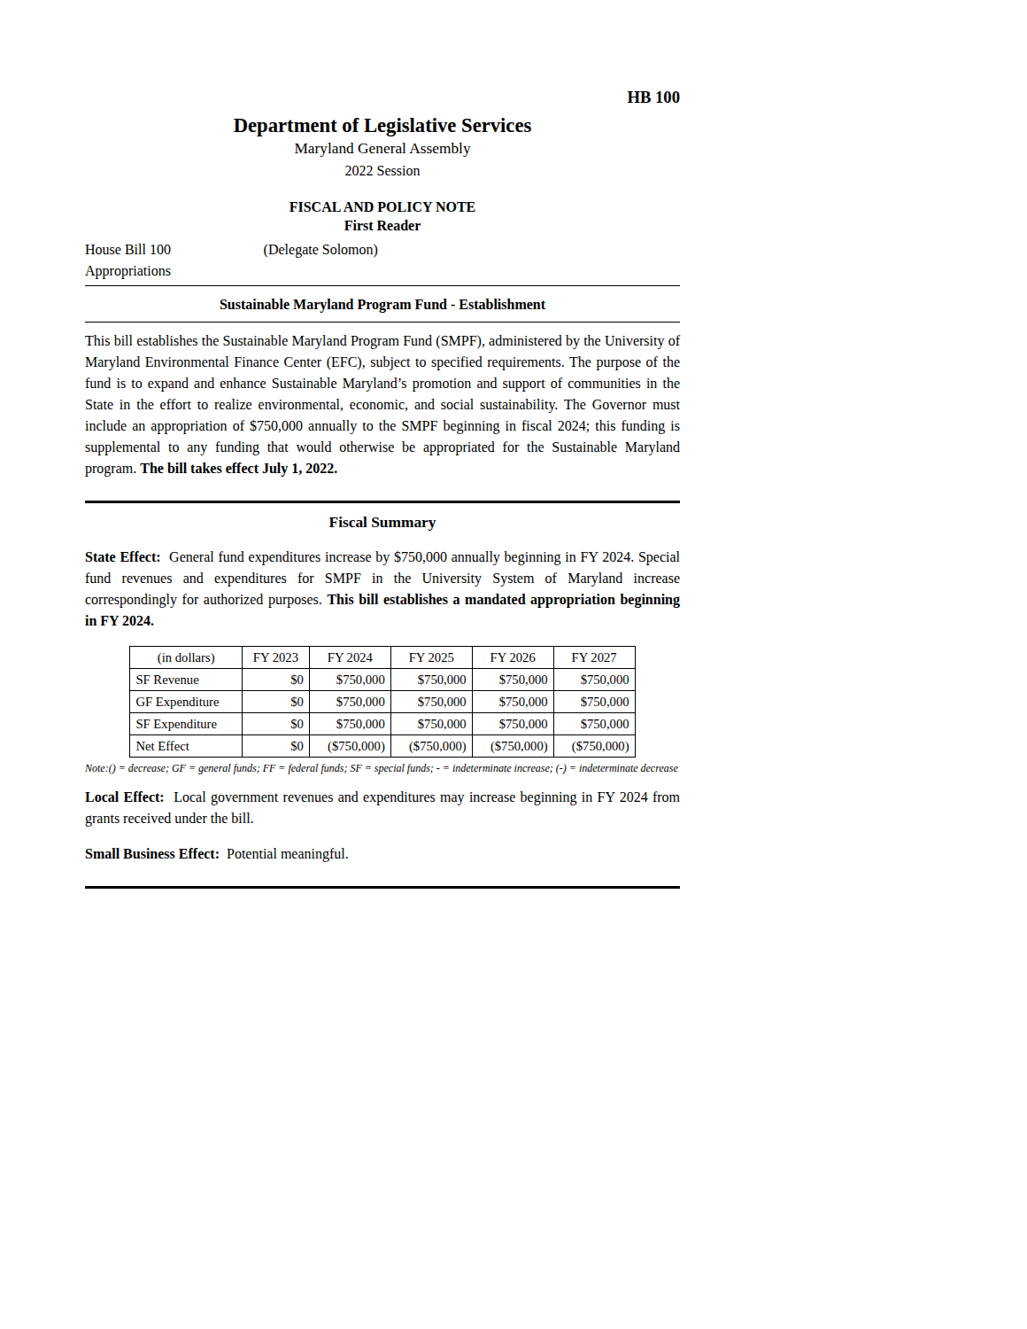HB 100
Department of Legislative Services Maryland General Assembly 2022 Session
FISCAL AND POLICY NOTE First Reader
| House Bill 100 | (Delegate Solomon) | |
| Appropriations | | |
Sustainable Maryland Program Fund - Establishment
This bill establishes the Sustainable Maryland Program Fund (SMPF), administered by the University of Maryland Environmental Finance Center (EFC), subject to specified requirements. The purpose of the fund is to expand and enhance Sustainable Maryland’s promotion and support of communities in the State in the effort to realize environmental, economic, and social sustainability. The Governor must include an appropriation of $750,000 annually to the SMPF beginning in fiscal 2024; this funding is supplemental to any funding that would otherwise be appropriated for the Sustainable Maryland program. The bill takes effect July 1, 2022.
Fiscal Summary
State Effect: General fund expenditures increase by $750,000 annually beginning in FY 2024. Special fund revenues and expenditures for SMPF in the University System of Maryland increase correspondingly for authorized purposes. This bill establishes a mandated appropriation beginning in FY 2024.
| (in dollars) | FY 2023 | FY 2024 | FY 2025 | FY 2026 | FY 2027 |
| --- | --- | --- | --- | --- | --- |
| SF Revenue | $0 | $750,000 | $750,000 | $750,000 | $750,000 |
| GF Expenditure | $0 | $750,000 | $750,000 | $750,000 | $750,000 |
| SF Expenditure | $0 | $750,000 | $750,000 | $750,000 | $750,000 |
| Net Effect | $0 | ($750,000) | ($750,000) | ($750,000) | ($750,000) |
Note:() = decrease; GF = general funds; FF = federal funds; SF = special funds; - = indeterminate increase; (-) = indeterminate decrease
Local Effect: Local government revenues and expenditures may increase beginning in FY 2024 from grants received under the bill.
Small Business Effect: Potential meaningful.